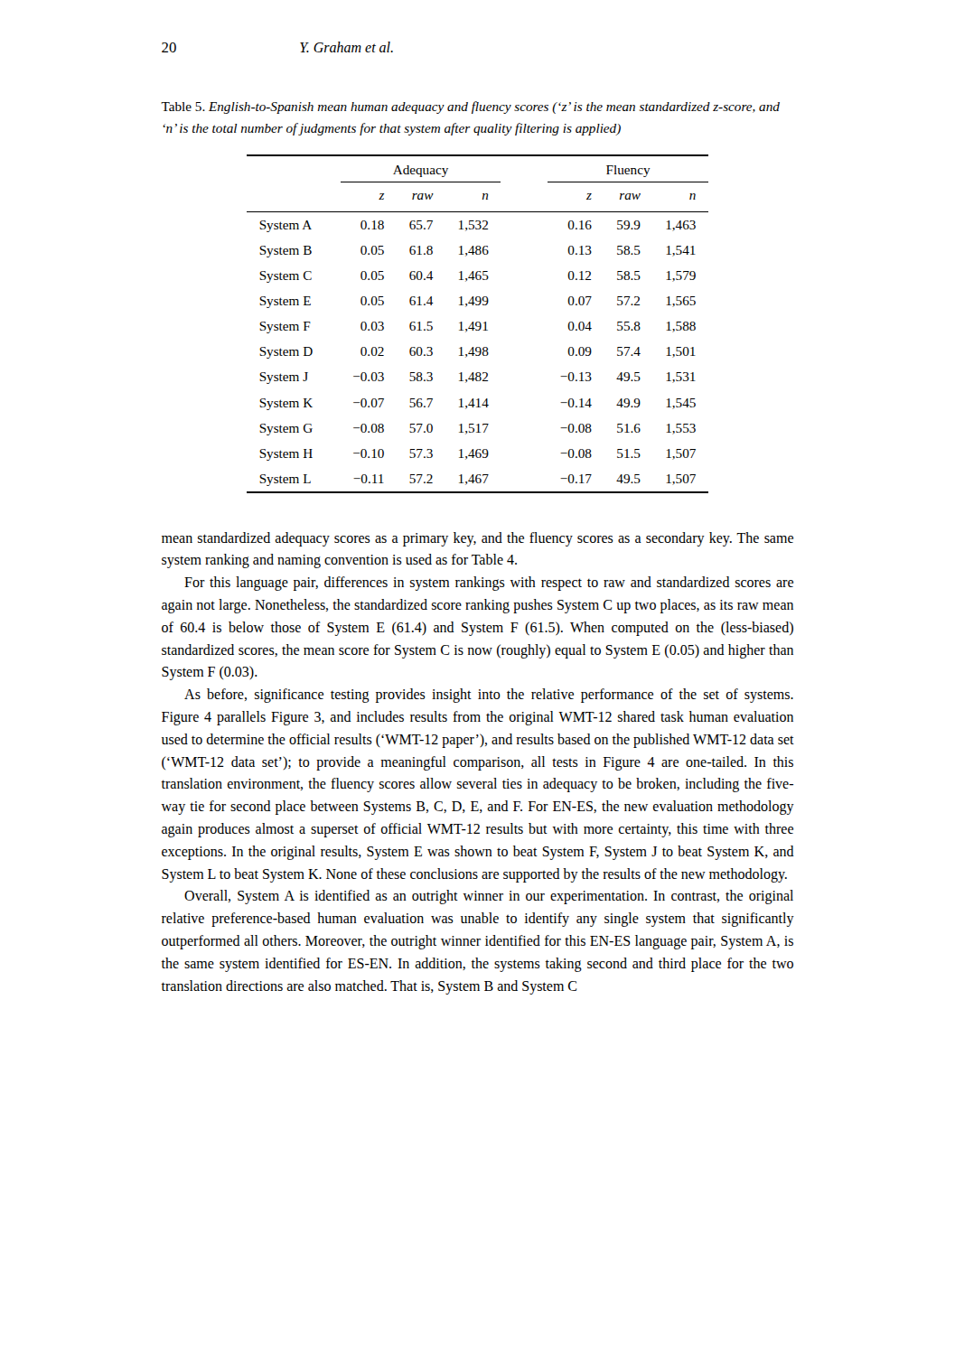20 Y. Graham et al.
Table 5. English-to-Spanish mean human adequacy and fluency scores (‘z’ is the mean standardized z-score, and ‘n’ is the total number of judgments for that system after quality filtering is applied)
| | Adequacy | | Fluency |
| --- | --- | --- | --- |
| | z | raw | n | | z | raw | n |
| System A | 0.18 | 65.7 | 1,532 | | 0.16 | 59.9 | 1,463 |
| System B | 0.05 | 61.8 | 1,486 | | 0.13 | 58.5 | 1,541 |
| System C | 0.05 | 60.4 | 1,465 | | 0.12 | 58.5 | 1,579 |
| System E | 0.05 | 61.4 | 1,499 | | 0.07 | 57.2 | 1,565 |
| System F | 0.03 | 61.5 | 1,491 | | 0.04 | 55.8 | 1,588 |
| System D | 0.02 | 60.3 | 1,498 | | 0.09 | 57.4 | 1,501 |
| System J | −0.03 | 58.3 | 1,482 | | −0.13 | 49.5 | 1,531 |
| System K | −0.07 | 56.7 | 1,414 | | −0.14 | 49.9 | 1,545 |
| System G | −0.08 | 57.0 | 1,517 | | −0.08 | 51.6 | 1,553 |
| System H | −0.10 | 57.3 | 1,469 | | −0.08 | 51.5 | 1,507 |
| System L | −0.11 | 57.2 | 1,467 | | −0.17 | 49.5 | 1,507 |
mean standardized adequacy scores as a primary key, and the fluency scores as a secondary key. The same system ranking and naming convention is used as for Table 4.
For this language pair, differences in system rankings with respect to raw and standardized scores are again not large. Nonetheless, the standardized score ranking pushes System C up two places, as its raw mean of 60.4 is below those of System E (61.4) and System F (61.5). When computed on the (less-biased) standardized scores, the mean score for System C is now (roughly) equal to System E (0.05) and higher than System F (0.03).
As before, significance testing provides insight into the relative performance of the set of systems. Figure 4 parallels Figure 3, and includes results from the original WMT-12 shared task human evaluation used to determine the official results (‘WMT-12 paper’), and results based on the published WMT-12 data set (‘WMT-12 data set’); to provide a meaningful comparison, all tests in Figure 4 are one-tailed. In this translation environment, the fluency scores allow several ties in adequacy to be broken, including the five-way tie for second place between Systems B, C, D, E, and F. For EN-ES, the new evaluation methodology again produces almost a superset of official WMT-12 results but with more certainty, this time with three exceptions. In the original results, System E was shown to beat System F, System J to beat System K, and System L to beat System K. None of these conclusions are supported by the results of the new methodology.
Overall, System A is identified as an outright winner in our experimentation. In contrast, the original relative preference-based human evaluation was unable to identify any single system that significantly outperformed all others. Moreover, the outright winner identified for this EN-ES language pair, System A, is the same system identified for ES-EN. In addition, the systems taking second and third place for the two translation directions are also matched. That is, System B and System C